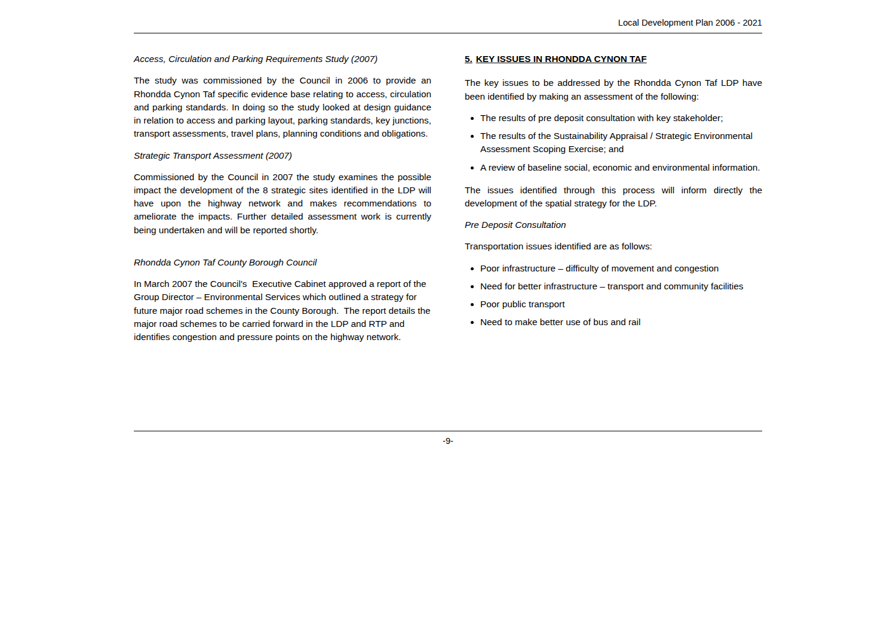Local Development Plan 2006 - 2021
Access, Circulation and Parking Requirements Study (2007)
The study was commissioned by the Council in 2006 to provide an Rhondda Cynon Taf specific evidence base relating to access, circulation and parking standards. In doing so the study looked at design guidance in relation to access and parking layout, parking standards, key junctions, transport assessments, travel plans, planning conditions and obligations.
Strategic Transport Assessment (2007)
Commissioned by the Council in 2007 the study examines the possible impact the development of the 8 strategic sites identified in the LDP will have upon the highway network and makes recommendations to ameliorate the impacts. Further detailed assessment work is currently being undertaken and will be reported shortly.
Rhondda Cynon Taf County Borough Council
In March 2007 the Council's Executive Cabinet approved a report of the Group Director – Environmental Services which outlined a strategy for future major road schemes in the County Borough. The report details the major road schemes to be carried forward in the LDP and RTP and identifies congestion and pressure points on the highway network.
5. KEY ISSUES IN RHONDDA CYNON TAF
The key issues to be addressed by the Rhondda Cynon Taf LDP have been identified by making an assessment of the following:
The results of pre deposit consultation with key stakeholder;
The results of the Sustainability Appraisal / Strategic Environmental Assessment Scoping Exercise; and
A review of baseline social, economic and environmental information.
The issues identified through this process will inform directly the development of the spatial strategy for the LDP.
Pre Deposit Consultation
Transportation issues identified are as follows:
Poor infrastructure – difficulty of movement and congestion
Need for better infrastructure – transport and community facilities
Poor public transport
Need to make better use of bus and rail
-9-